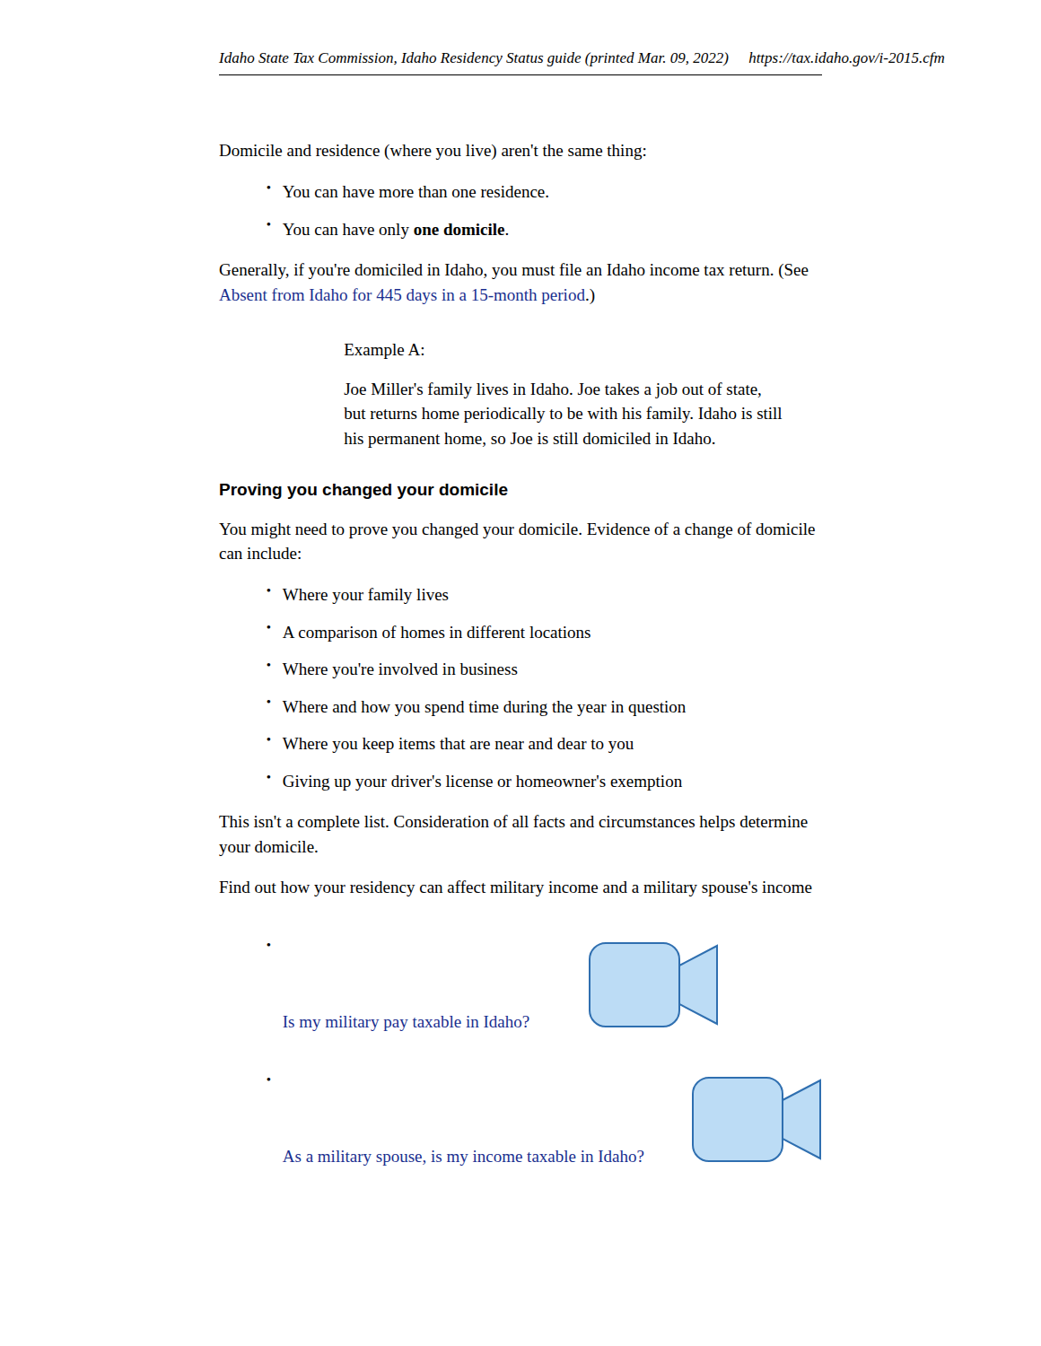Idaho State Tax Commission, Idaho Residency Status guide (printed Mar. 09, 2022) https://tax.idaho.gov/i-2015.cfm
Domicile and residence (where you live) aren't the same thing:
You can have more than one residence.
You can have only one domicile.
Generally, if you're domiciled in Idaho, you must file an Idaho income tax return. (See Absent from Idaho for 445 days in a 15-month period.)
Example A:
Joe Miller's family lives in Idaho. Joe takes a job out of state, but returns home periodically to be with his family. Idaho is still his permanent home, so Joe is still domiciled in Idaho.
Proving you changed your domicile
You might need to prove you changed your domicile. Evidence of a change of domicile can include:
Where your family lives
A comparison of homes in different locations
Where you're involved in business
Where and how you spend time during the year in question
Where you keep items that are near and dear to you
Giving up your driver's license or homeowner's exemption
This isn't a complete list. Consideration of all facts and circumstances helps determine your domicile.
Find out how your residency can affect military income and a military spouse's income
Is my military pay taxable in Idaho?
As a military spouse, is my income taxable in Idaho?